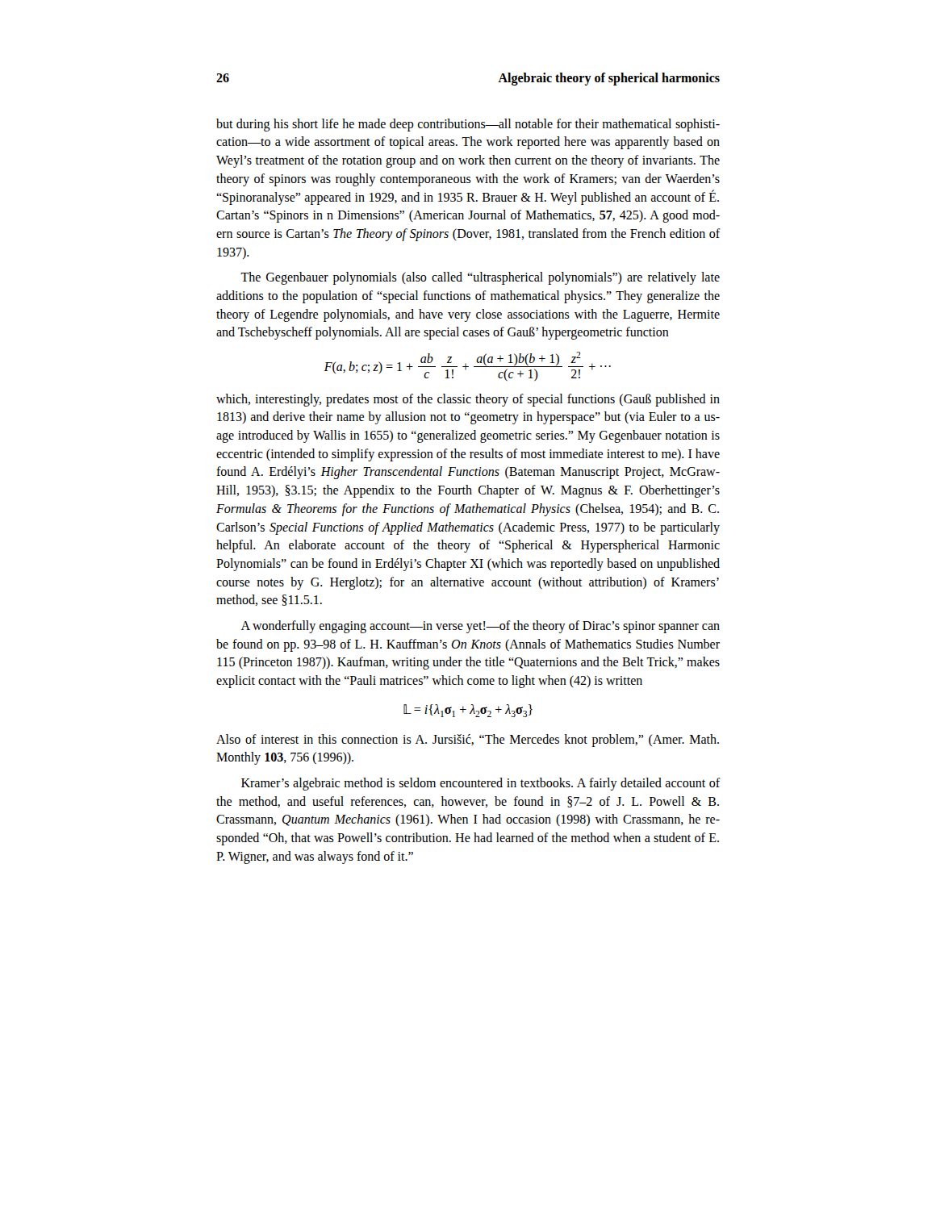26 Algebraic theory of spherical harmonics
but during his short life he made deep contributions—all notable for their mathematical sophistication—to a wide assortment of topical areas. The work reported here was apparently based on Weyl’s treatment of the rotation group and on work then current on the theory of invariants. The theory of spinors was roughly contemporaneous with the work of Kramers; van der Waerden’s “Spinoranalyse” appeared in 1929, and in 1935 R. Brauer & H. Weyl published an account of É. Cartan’s “Spinors in n Dimensions” (American Journal of Mathematics, 57, 425). A good modern source is Cartan’s The Theory of Spinors (Dover, 1981, translated from the French edition of 1937).
The Gegenbauer polynomials (also called “ultraspherical polynomials”) are relatively late additions to the population of “special functions of mathematical physics.” They generalize the theory of Legendre polynomials, and have very close associations with the Laguerre, Hermite and Tschebyscheff polynomials. All are special cases of Gauß’ hypergeometric function
F(a, b; c; z) = 1 + ab c z 1! + a(a + 1)b(b + 1) c(c + 1) z22! + ···
which, interestingly, predates most of the classic theory of special functions (Gauß published in 1813) and derive their name by allusion not to “geometry in hyperspace” but (via Euler to a usage introduced by Wallis in 1655) to “generalized geometric series.” My Gegenbauer notation is eccentric (intended to simplify expression of the results of most immediate interest to me). I have found A. Erdélyi’s Higher Transcendental Functions (Bateman Manuscript Project, McGraw-Hill, 1953), §3.15; the Appendix to the Fourth Chapter of W. Magnus & F. Oberhettinger’s Formulas & Theorems for the Functions of Mathematical Physics (Chelsea, 1954); and B. C. Carlson’s Special Functions of Applied Mathematics (Academic Press, 1977) to be particularly helpful. An elaborate account of the theory of “Spherical & Hyperspherical Harmonic Polynomials” can be found in Erdélyi’s Chapter XI (which was reportedly based on unpublished course notes by G. Herglotz); for an alternative account (without attribution) of Kramers’ method, see §11.5.1.
A wonderfully engaging account—in verse yet!—of the theory of Dirac’s spinor spanner can be found on pp. 93–98 of L. H. Kauffman’s On Knots (Annals of Mathematics Studies Number 115 (Princeton 1987)). Kaufman, writing under the title “Quaternions and the Belt Trick,” makes explicit contact with the “Pauli matrices” which come to light when (42) is written
𝕃 = i{λ1σ1 + λ2σ2 + λ3σ3}
Also of interest in this connection is A. Jursišić, “The Mercedes knot problem,” (Amer. Math. Monthly 103, 756 (1996)).
Kramer’s algebraic method is seldom encountered in textbooks. A fairly detailed account of the method, and useful references, can, however, be found in §7–2 of J. L. Powell & B. Crassmann, Quantum Mechanics (1961). When I had occasion (1998) with Crassmann, he responded “Oh, that was Powell’s contribution. He had learned of the method when a student of E. P. Wigner, and was always fond of it.”